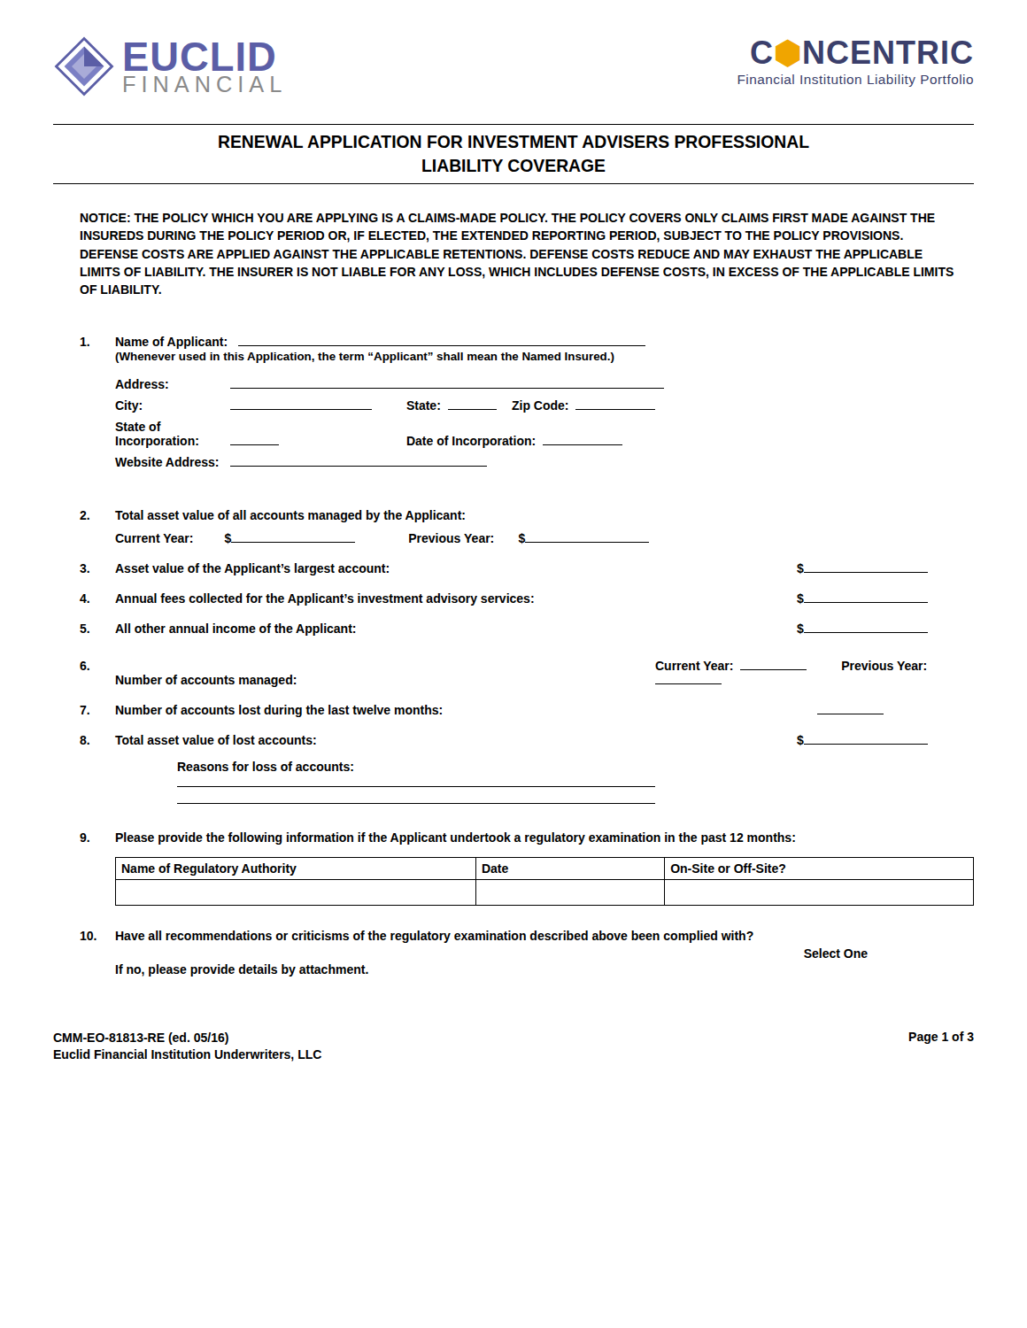EUCLID
FINANCIAL
C⬢NCENTRIC
Financial Institution Liability Portfolio
RENEWAL APPLICATION FOR INVESTMENT ADVISERS PROFESSIONAL
LIABILITY COVERAGE
NOTICE: THE POLICY WHICH YOU ARE APPLYING IS A CLAIMS-MADE POLICY. THE POLICY COVERS ONLY CLAIMS FIRST MADE AGAINST THE INSUREDS DURING THE POLICY PERIOD OR, IF ELECTED, THE EXTENDED REPORTING PERIOD, SUBJECT TO THE POLICY PROVISIONS. DEFENSE COSTS ARE APPLIED AGAINST THE APPLICABLE RETENTIONS. DEFENSE COSTS REDUCE AND MAY EXHAUST THE APPLICABLE LIMITS OF LIABILITY. THE INSURER IS NOT LIABLE FOR ANY LOSS, WHICH INCLUDES DEFENSE COSTS, IN EXCESS OF THE APPLICABLE LIMITS OF LIABILITY.
Name of Applicant:
(Whenever used in this Application, the term “Applicant” shall mean the Named Insured.)
| Address: | |
| City: | | | State: | Zip Code: |
| State of Incorporation: | | | Date of Incorporation: |
| Website Address: | |
Total asset value of all accounts managed by the Applicant:
Current Year: $
Previous Year: $
Asset value of the Applicant’s largest account: $
Annual fees collected for the Applicant’s investment advisory services: $
All other annual income of the Applicant: $
Number of accounts managed: Current Year: Previous Year:
Number of accounts lost during the last twelve months:
Total asset value of lost accounts: $
Reasons for loss of accounts:
Please provide the following information if the Applicant undertook a regulatory examination in the past 12 months:
| Name of Regulatory Authority | Date | On-Site or Off-Site? |
| --- | --- | --- |
Have all recommendations or criticisms of the regulatory examination described above been complied with?
Select One
If no, please provide details by attachment.
CMM-EO-81813-RE (ed. 05/16)
Euclid Financial Institution Underwriters, LLC
Page 1 of 3